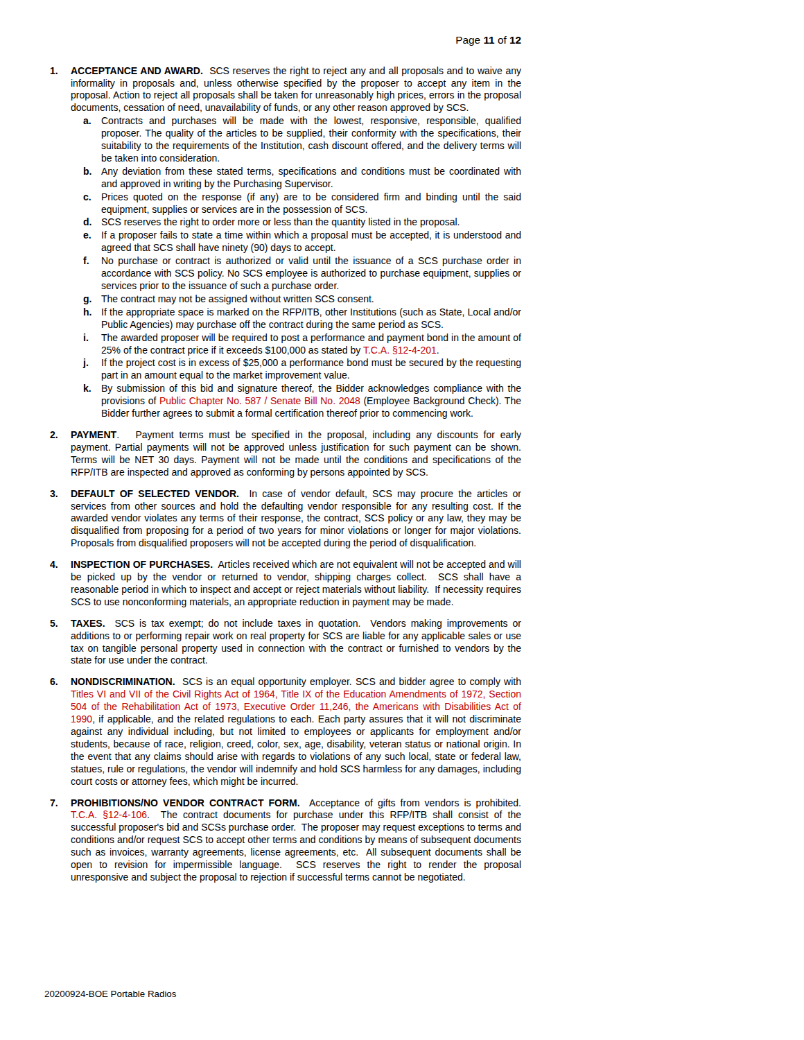Page 11 of 12
ACCEPTANCE AND AWARD. SCS reserves the right to reject any and all proposals and to waive any informality in proposals and, unless otherwise specified by the proposer to accept any item in the proposal. Action to reject all proposals shall be taken for unreasonably high prices, errors in the proposal documents, cessation of need, unavailability of funds, or any other reason approved by SCS.
Contracts and purchases will be made with the lowest, responsive, responsible, qualified proposer. The quality of the articles to be supplied, their conformity with the specifications, their suitability to the requirements of the Institution, cash discount offered, and the delivery terms will be taken into consideration.
Any deviation from these stated terms, specifications and conditions must be coordinated with and approved in writing by the Purchasing Supervisor.
Prices quoted on the response (if any) are to be considered firm and binding until the said equipment, supplies or services are in the possession of SCS.
SCS reserves the right to order more or less than the quantity listed in the proposal.
If a proposer fails to state a time within which a proposal must be accepted, it is understood and agreed that SCS shall have ninety (90) days to accept.
No purchase or contract is authorized or valid until the issuance of a SCS purchase order in accordance with SCS policy. No SCS employee is authorized to purchase equipment, supplies or services prior to the issuance of such a purchase order.
The contract may not be assigned without written SCS consent.
If the appropriate space is marked on the RFP/ITB, other Institutions (such as State, Local and/or Public Agencies) may purchase off the contract during the same period as SCS.
The awarded proposer will be required to post a performance and payment bond in the amount of 25% of the contract price if it exceeds $100,000 as stated by T.C.A. §12-4-201.
If the project cost is in excess of $25,000 a performance bond must be secured by the requesting part in an amount equal to the market improvement value.
By submission of this bid and signature thereof, the Bidder acknowledges compliance with the provisions of Public Chapter No. 587 / Senate Bill No. 2048 (Employee Background Check). The Bidder further agrees to submit a formal certification thereof prior to commencing work.
PAYMENT. Payment terms must be specified in the proposal, including any discounts for early payment. Partial payments will not be approved unless justification for such payment can be shown. Terms will be NET 30 days. Payment will not be made until the conditions and specifications of the RFP/ITB are inspected and approved as conforming by persons appointed by SCS.
DEFAULT OF SELECTED VENDOR. In case of vendor default, SCS may procure the articles or services from other sources and hold the defaulting vendor responsible for any resulting cost. If the awarded vendor violates any terms of their response, the contract, SCS policy or any law, they may be disqualified from proposing for a period of two years for minor violations or longer for major violations. Proposals from disqualified proposers will not be accepted during the period of disqualification.
INSPECTION OF PURCHASES. Articles received which are not equivalent will not be accepted and will be picked up by the vendor or returned to vendor, shipping charges collect. SCS shall have a reasonable period in which to inspect and accept or reject materials without liability. If necessity requires SCS to use nonconforming materials, an appropriate reduction in payment may be made.
TAXES. SCS is tax exempt; do not include taxes in quotation. Vendors making improvements or additions to or performing repair work on real property for SCS are liable for any applicable sales or use tax on tangible personal property used in connection with the contract or furnished to vendors by the state for use under the contract.
NONDISCRIMINATION. SCS is an equal opportunity employer. SCS and bidder agree to comply with Titles VI and VII of the Civil Rights Act of 1964, Title IX of the Education Amendments of 1972, Section 504 of the Rehabilitation Act of 1973, Executive Order 11,246, the Americans with Disabilities Act of 1990, if applicable, and the related regulations to each. Each party assures that it will not discriminate against any individual including, but not limited to employees or applicants for employment and/or students, because of race, religion, creed, color, sex, age, disability, veteran status or national origin. In the event that any claims should arise with regards to violations of any such local, state or federal law, statues, rule or regulations, the vendor will indemnify and hold SCS harmless for any damages, including court costs or attorney fees, which might be incurred.
PROHIBITIONS/NO VENDOR CONTRACT FORM. Acceptance of gifts from vendors is prohibited. T.C.A. §12-4-106. The contract documents for purchase under this RFP/ITB shall consist of the successful proposer's bid and SCSs purchase order. The proposer may request exceptions to terms and conditions and/or request SCS to accept other terms and conditions by means of subsequent documents such as invoices, warranty agreements, license agreements, etc. All subsequent documents shall be open to revision for impermissible language. SCS reserves the right to render the proposal unresponsive and subject the proposal to rejection if successful terms cannot be negotiated.
20200924-BOE Portable Radios